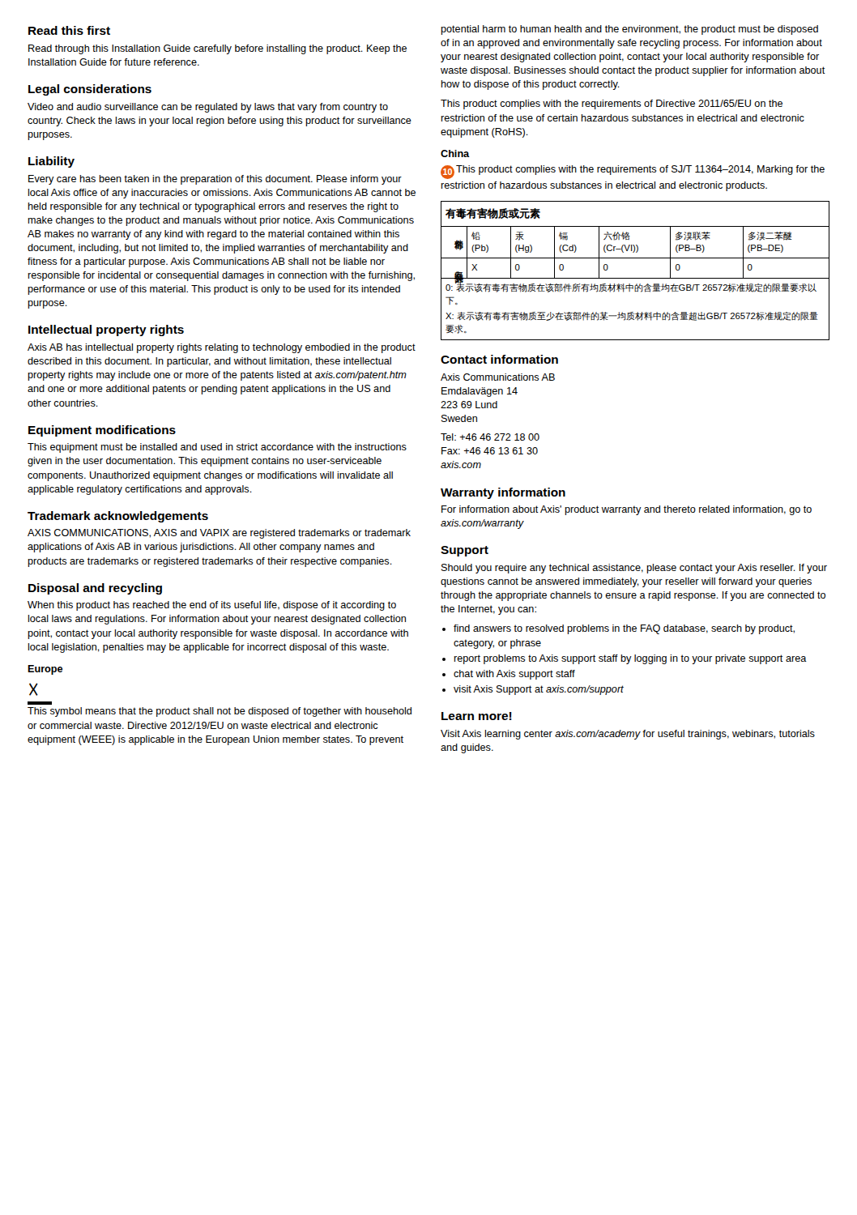Read this first
Read through this Installation Guide carefully before installing the product. Keep the Installation Guide for future reference.
Legal considerations
Video and audio surveillance can be regulated by laws that vary from country to country. Check the laws in your local region before using this product for surveillance purposes.
Liability
Every care has been taken in the preparation of this document. Please inform your local Axis office of any inaccuracies or omissions. Axis Communications AB cannot be held responsible for any technical or typographical errors and reserves the right to make changes to the product and manuals without prior notice. Axis Communications AB makes no warranty of any kind with regard to the material contained within this document, including, but not limited to, the implied warranties of merchantability and fitness for a particular purpose. Axis Communications AB shall not be liable nor responsible for incidental or consequential damages in connection with the furnishing, performance or use of this material. This product is only to be used for its intended purpose.
Intellectual property rights
Axis AB has intellectual property rights relating to technology embodied in the product described in this document. In particular, and without limitation, these intellectual property rights may include one or more of the patents listed at axis.com/patent.htm and one or more additional patents or pending patent applications in the US and other countries.
Equipment modifications
This equipment must be installed and used in strict accordance with the instructions given in the user documentation. This equipment contains no user-serviceable components. Unauthorized equipment changes or modifications will invalidate all applicable regulatory certifications and approvals.
Trademark acknowledgements
AXIS COMMUNICATIONS, AXIS and VAPIX are registered trademarks or trademark applications of Axis AB in various jurisdictions. All other company names and products are trademarks or registered trademarks of their respective companies.
Disposal and recycling
When this product has reached the end of its useful life, dispose of it according to local laws and regulations. For information about your nearest designated collection point, contact your local authority responsible for waste disposal. In accordance with local legislation, penalties may be applicable for incorrect disposal of this waste.
Europe
☓
This symbol means that the product shall not be disposed of together with household or commercial waste. Directive 2012/19/EU on waste electrical and electronic equipment (WEEE) is applicable in the European Union member states. To prevent potential harm to human health and the environment, the product must be disposed of in an approved and environmentally safe recycling process. For information about your nearest designated collection point, contact your local authority responsible for waste disposal. Businesses should contact the product supplier for information about how to dispose of this product correctly.
This product complies with the requirements of Directive 2011/65/EU on the restriction of the use of certain hazardous substances in electrical and electronic equipment (RoHS).
China
10 This product complies with the requirements of SJ/T 11364–2014, Marking for the restriction of hazardous substances in electrical and electronic products.
| 有毒有害物质或元素 |
| 部件名称 | 铅 (Pb) | 汞 (Hg) | 镉 (Cd) | 六价铬 (Cr–(VI)) | 多溴联苯 (PB–B) | 多溴二苯醚 (PB–DE) |
| 电气实装部分 | X | 0 | 0 | 0 | 0 | 0 |
| 0: 表示该有毒有害物质在该部件所有均质材料中的含量均在GB/T 26572标准规定的限量要求以下。 X: 表示该有毒有害物质至少在该部件的某一均质材料中的含量超出GB/T 26572标准规定的限量要求。 |
Contact information
Axis Communications AB
Emdalavägen 14
223 69 Lund
Sweden
Tel: +46 46 272 18 00
Fax: +46 46 13 61 30
axis.com
Warranty information
For information about Axis' product warranty and thereto related information, go to axis.com/warranty
Support
Should you require any technical assistance, please contact your Axis reseller. If your questions cannot be answered immediately, your reseller will forward your queries through the appropriate channels to ensure a rapid response. If you are connected to the Internet, you can:
find answers to resolved problems in the FAQ database, search by product, category, or phrase
report problems to Axis support staff by logging in to your private support area
chat with Axis support staff
visit Axis Support at axis.com/support
Learn more!
Visit Axis learning center axis.com/academy for useful trainings, webinars, tutorials and guides.